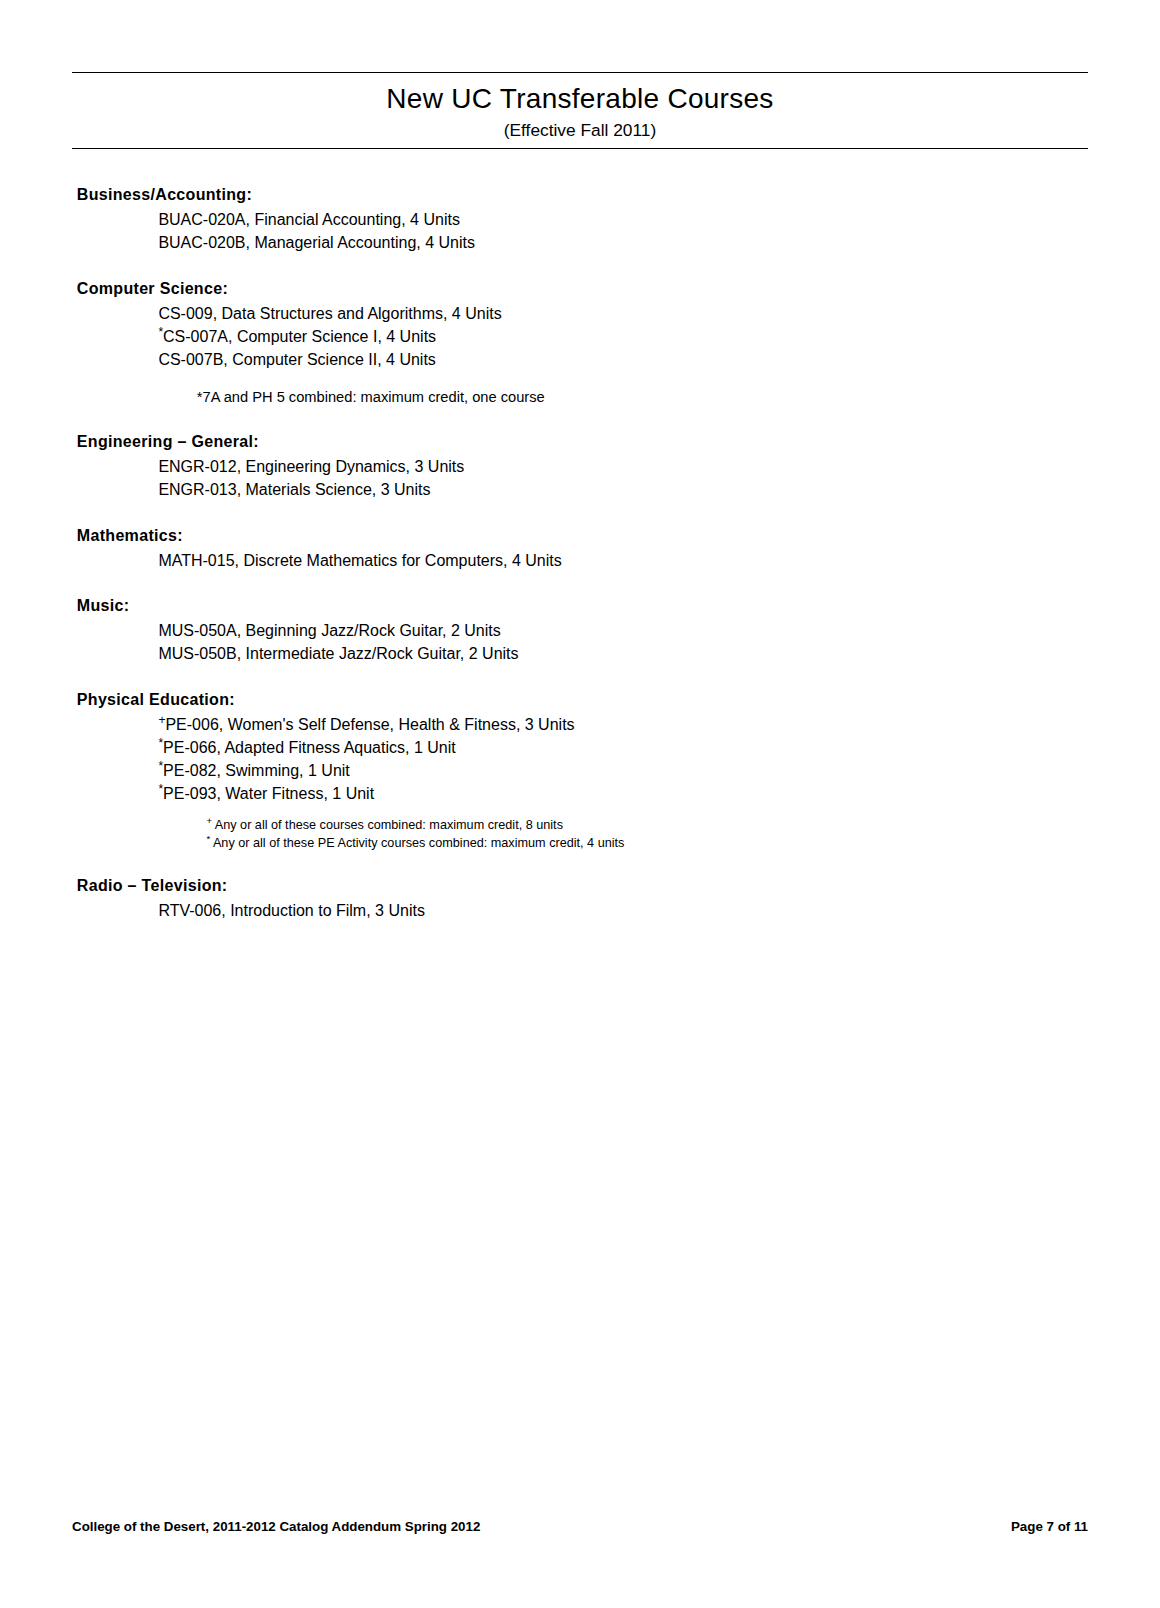New UC Transferable Courses
(Effective Fall 2011)
Business/Accounting:
BUAC-020A, Financial Accounting, 4 Units
BUAC-020B, Managerial Accounting, 4 Units
Computer Science:
CS-009, Data Structures and Algorithms, 4 Units
*CS-007A, Computer Science I, 4 Units
CS-007B, Computer Science II, 4 Units
*7A and PH 5 combined: maximum credit, one course
Engineering – General:
ENGR-012, Engineering Dynamics, 3 Units
ENGR-013, Materials Science, 3 Units
Mathematics:
MATH-015, Discrete Mathematics for Computers, 4 Units
Music:
MUS-050A, Beginning Jazz/Rock Guitar, 2 Units
MUS-050B, Intermediate Jazz/Rock Guitar, 2 Units
Physical Education:
+PE-006, Women's Self Defense, Health & Fitness, 3 Units
*PE-066, Adapted Fitness Aquatics, 1 Unit
*PE-082, Swimming, 1 Unit
*PE-093, Water Fitness, 1 Unit
+ Any or all of these courses combined: maximum credit, 8 units
* Any or all of these PE Activity courses combined: maximum credit, 4 units
Radio – Television:
RTV-006, Introduction to Film, 3 Units
College of the Desert, 2011-2012 Catalog Addendum Spring 2012 Page 7 of 11